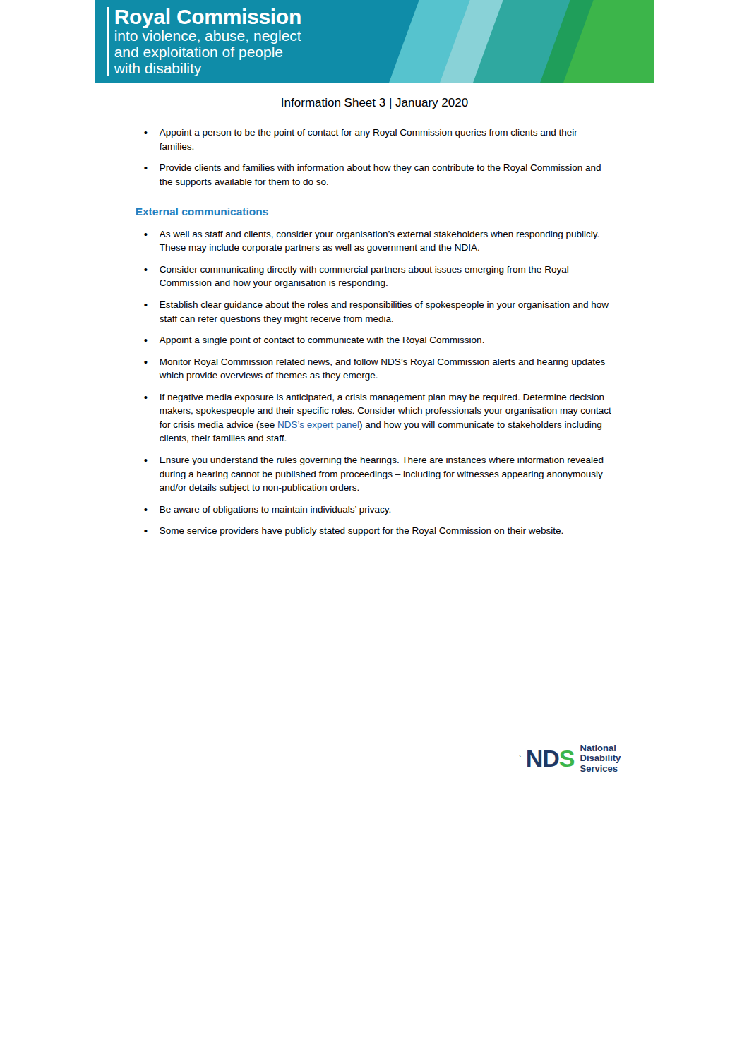Royal Commission into violence, abuse, neglect and exploitation of people with disability
Information Sheet 3 | January 2020
Appoint a person to be the point of contact for any Royal Commission queries from clients and their families.
Provide clients and families with information about how they can contribute to the Royal Commission and the supports available for them to do so.
External communications
As well as staff and clients, consider your organisation’s external stakeholders when responding publicly. These may include corporate partners as well as government and the NDIA.
Consider communicating directly with commercial partners about issues emerging from the Royal Commission and how your organisation is responding.
Establish clear guidance about the roles and responsibilities of spokespeople in your organisation and how staff can refer questions they might receive from media.
Appoint a single point of contact to communicate with the Royal Commission.
Monitor Royal Commission related news, and follow NDS’s Royal Commission alerts and hearing updates which provide overviews of themes as they emerge.
If negative media exposure is anticipated, a crisis management plan may be required. Determine decision makers, spokespeople and their specific roles. Consider which professionals your organisation may contact for crisis media advice (see NDS’s expert panel) and how you will communicate to stakeholders including clients, their families and staff.
Ensure you understand the rules governing the hearings. There are instances where information revealed during a hearing cannot be published from proceedings – including for witnesses appearing anonymously and/or details subject to non-publication orders.
Be aware of obligations to maintain individuals’ privacy.
Some service providers have publicly stated support for the Royal Commission on their website.
`
NDS National
Disability
Services